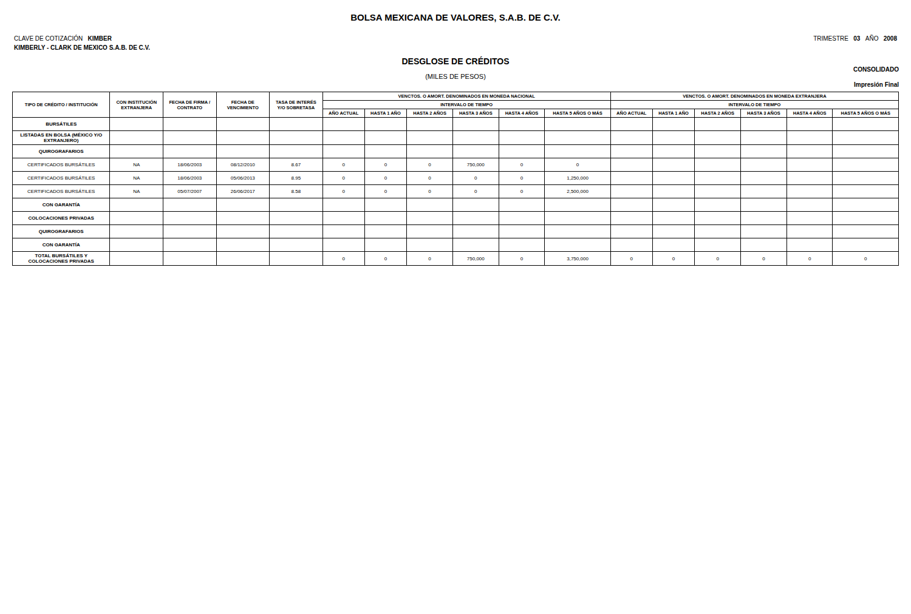BOLSA MEXICANA DE VALORES, S.A.B. DE C.V.
| CLAVE DE COTIZACIÓN KIMBER | | TRIMESTRE 03 AÑO 2008 |
| KIMBERLY - CLARK DE MEXICO S.A.B. DE C.V. | | |
DESGLOSE DE CRÉDITOS
CONSOLIDADO
(MILES DE PESOS)
Impresión Final
| TIPO DE CRÉDITO / INSTITUCIÓN | CON INSTITUCIÓN EXTRANJERA | FECHA DE FIRMA / CONTRATO | FECHA DE VENCIMIENTO | TASA DE INTERÉS Y/O SOBRETASA | VENCTOS. O AMORT. DENOMINADOS EN MONEDA NACIONAL | VENCTOS. O AMORT. DENOMINADOS EN MONEDA EXTRANJERA |
| --- | --- | --- | --- | --- | --- | --- |
| INTERVALO DE TIEMPO | INTERVALO DE TIEMPO |
| AÑO ACTUAL | HASTA 1 AÑO | HASTA 2 AÑOS | HASTA 3 AÑOS | HASTA 4 AÑOS | HASTA 5 AÑOS O MÁS | AÑO ACTUAL | HASTA 1 AÑO | HASTA 2 AÑOS | HASTA 3 AÑOS | HASTA 4 AÑOS | HASTA 5 AÑOS O MÁS |
| BURSÁTILES | | | | | | | | | | | | | | | | |
| LISTADAS EN BOLSA (MÉXICO Y/O EXTRANJERO) | | | | | | | | | | | | | | | | |
| QUIROGRAFARIOS | | | | | | | | | | | | | | | | |
| CERTIFICADOS BURSÁTILES | NA | 18/06/2003 | 08/12/2010 | 8.67 | 0 | 0 | 0 | 750,000 | 0 | 0 | | | | | | |
| CERTIFICADOS BURSÁTILES | NA | 18/06/2003 | 05/06/2013 | 8.95 | 0 | 0 | 0 | 0 | 0 | 1,250,000 | | | | | | |
| CERTIFICADOS BURSÁTILES | NA | 05/07/2007 | 26/06/2017 | 8.58 | 0 | 0 | 0 | 0 | 0 | 2,500,000 | | | | | | |
| CON GARANTÍA | | | | | | | | | | | | | | | | |
| COLOCACIONES PRIVADAS | | | | | | | | | | | | | | | | |
| QUIROGRAFARIOS | | | | | | | | | | | | | | | | |
| CON GARANTÍA | | | | | | | | | | | | | | | | |
| TOTAL BURSÁTILES Y COLOCACIONES PRIVADAS | | | | | 0 | 0 | 0 | 750,000 | 0 | 3,750,000 | 0 | 0 | 0 | 0 | 0 | 0 |